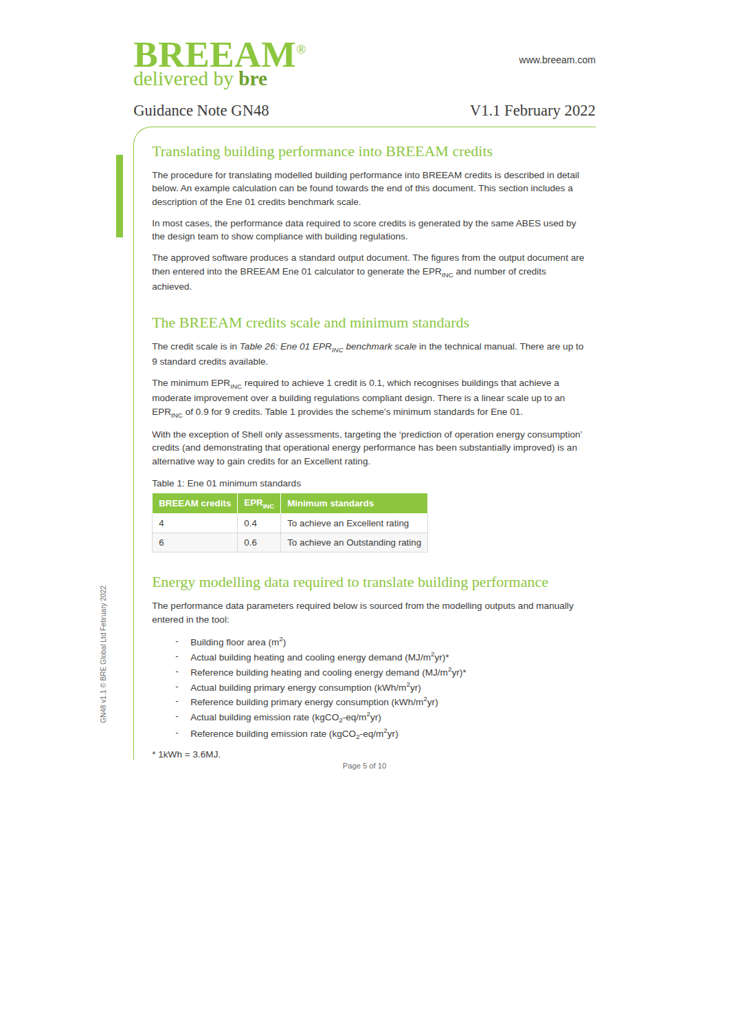BREEAM® delivered by bre
www.breeam.com
Guidance Note GN48
V1.1 February 2022
Translating building performance into BREEAM credits
The procedure for translating modelled building performance into BREEAM credits is described in detail below. An example calculation can be found towards the end of this document. This section includes a description of the Ene 01 credits benchmark scale.
In most cases, the performance data required to score credits is generated by the same ABES used by the design team to show compliance with building regulations.
The approved software produces a standard output document. The figures from the output document are then entered into the BREEAM Ene 01 calculator to generate the EPRINC and number of credits achieved.
The BREEAM credits scale and minimum standards
The credit scale is in Table 26: Ene 01 EPRINC benchmark scale in the technical manual. There are up to 9 standard credits available.
The minimum EPRINC required to achieve 1 credit is 0.1, which recognises buildings that achieve a moderate improvement over a building regulations compliant design. There is a linear scale up to an EPRINC of 0.9 for 9 credits. Table 1 provides the scheme’s minimum standards for Ene 01.
With the exception of Shell only assessments, targeting the ‘prediction of operation energy consumption’ credits (and demonstrating that operational energy performance has been substantially improved) is an alternative way to gain credits for an Excellent rating.
Table 1: Ene 01 minimum standards
| BREEAM credits | EPR INC | Minimum standards |
| --- | --- | --- |
| 4 | 0.4 | To achieve an Excellent rating |
| 6 | 0.6 | To achieve an Outstanding rating |
Energy modelling data required to translate building performance
The performance data parameters required below is sourced from the modelling outputs and manually entered in the tool:
Building floor area (m2)
Actual building heating and cooling energy demand (MJ/m2yr)*
Reference building heating and cooling energy demand (MJ/m2yr)*
Actual building primary energy consumption (kWh/m2yr)
Reference building primary energy consumption (kWh/m2yr)
Actual building emission rate (kgCO2-eq/m2yr)
Reference building emission rate (kgCO2-eq/m2yr)
* 1kWh = 3.6MJ.
GN48 v1.1 © BRE Global Ltd February 2022
Page 5 of 10